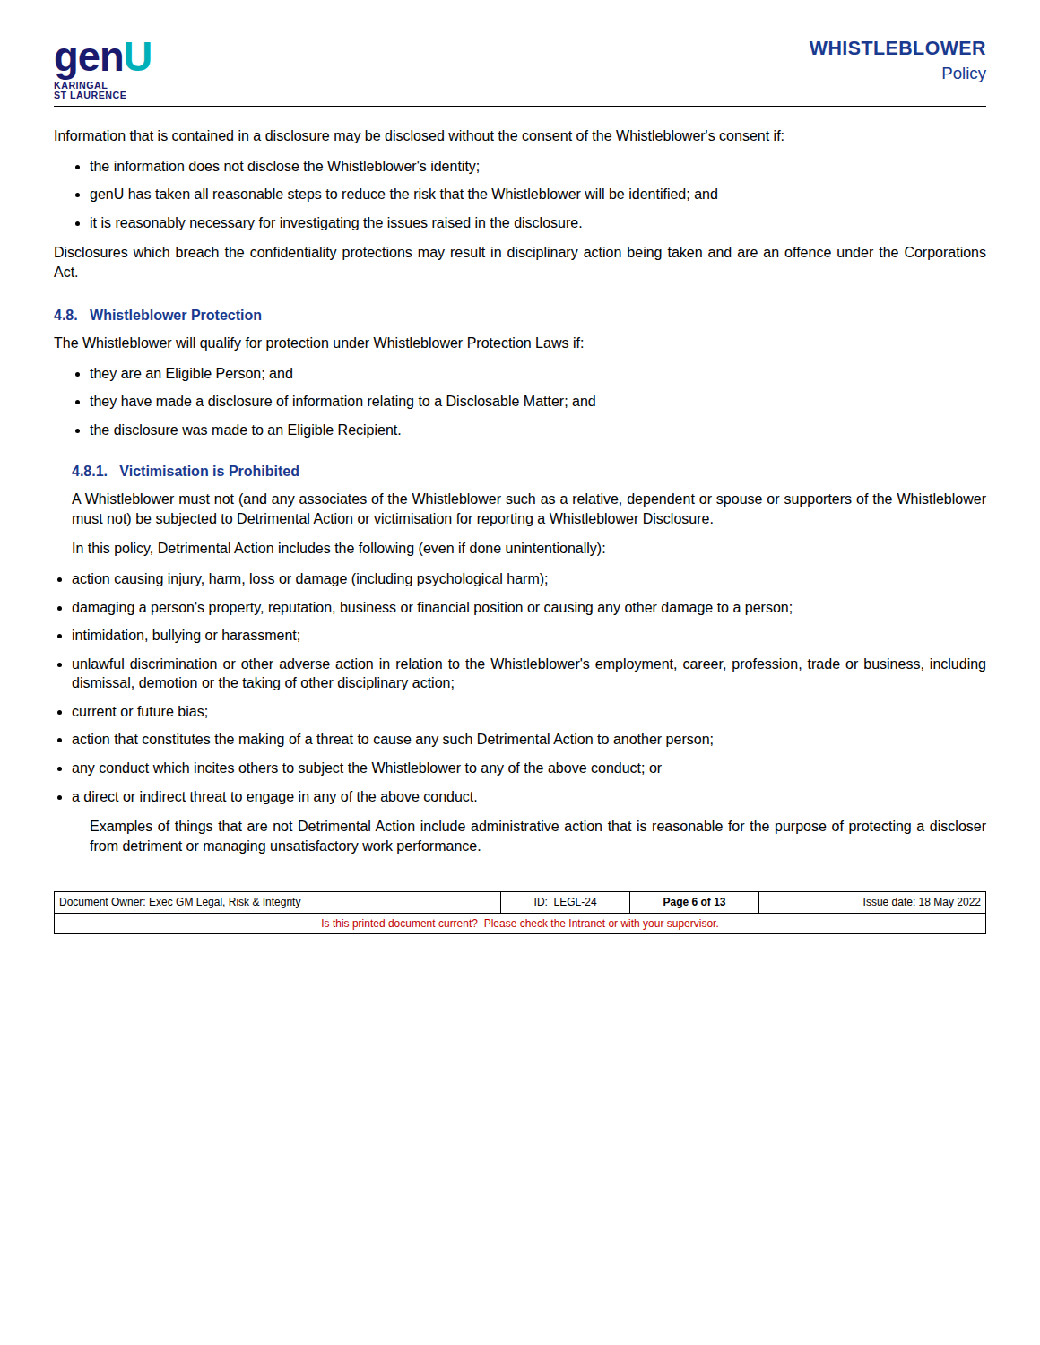genU
KARINGAL
ST LAURENCE
WHISTLEBLOWER
Policy
Information that is contained in a disclosure may be disclosed without the consent of the Whistleblower's consent if:
the information does not disclose the Whistleblower's identity;
genU has taken all reasonable steps to reduce the risk that the Whistleblower will be identified; and
it is reasonably necessary for investigating the issues raised in the disclosure.
Disclosures which breach the confidentiality protections may result in disciplinary action being taken and are an offence under the Corporations Act.
4.8. Whistleblower Protection
The Whistleblower will qualify for protection under Whistleblower Protection Laws if:
they are an Eligible Person; and
they have made a disclosure of information relating to a Disclosable Matter; and
the disclosure was made to an Eligible Recipient.
4.8.1. Victimisation is Prohibited
A Whistleblower must not (and any associates of the Whistleblower such as a relative, dependent or spouse or supporters of the Whistleblower must not) be subjected to Detrimental Action or victimisation for reporting a Whistleblower Disclosure.
In this policy, Detrimental Action includes the following (even if done unintentionally):
action causing injury, harm, loss or damage (including psychological harm);
damaging a person's property, reputation, business or financial position or causing any other damage to a person;
intimidation, bullying or harassment;
unlawful discrimination or other adverse action in relation to the Whistleblower's employment, career, profession, trade or business, including dismissal, demotion or the taking of other disciplinary action;
current or future bias;
action that constitutes the making of a threat to cause any such Detrimental Action to another person;
any conduct which incites others to subject the Whistleblower to any of the above conduct; or
a direct or indirect threat to engage in any of the above conduct.
Examples of things that are not Detrimental Action include administrative action that is reasonable for the purpose of protecting a discloser from detriment or managing unsatisfactory work performance.
| Document Owner: Exec GM Legal, Risk & Integrity | ID: LEGL-24 | Page 6 of 13 | Issue date: 18 May 2022 |
Is this printed document current? Please check the Intranet or with your supervisor.